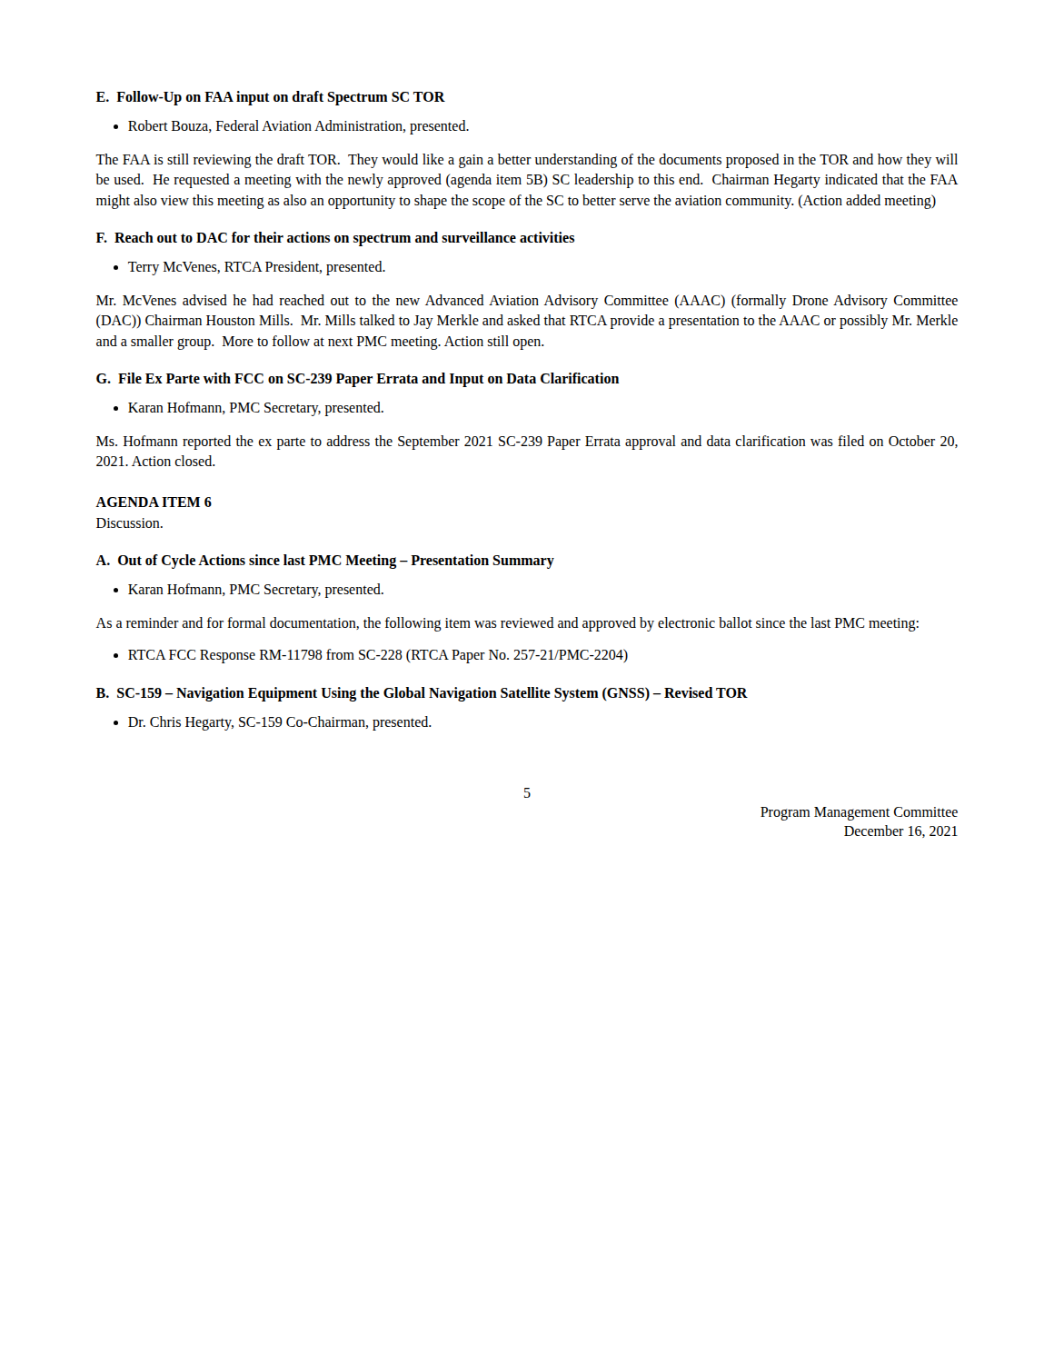E. Follow-Up on FAA input on draft Spectrum SC TOR
Robert Bouza, Federal Aviation Administration, presented.
The FAA is still reviewing the draft TOR. They would like a gain a better understanding of the documents proposed in the TOR and how they will be used. He requested a meeting with the newly approved (agenda item 5B) SC leadership to this end. Chairman Hegarty indicated that the FAA might also view this meeting as also an opportunity to shape the scope of the SC to better serve the aviation community. (Action added meeting)
F. Reach out to DAC for their actions on spectrum and surveillance activities
Terry McVenes, RTCA President, presented.
Mr. McVenes advised he had reached out to the new Advanced Aviation Advisory Committee (AAAC) (formally Drone Advisory Committee (DAC)) Chairman Houston Mills. Mr. Mills talked to Jay Merkle and asked that RTCA provide a presentation to the AAAC or possibly Mr. Merkle and a smaller group. More to follow at next PMC meeting. Action still open.
G. File Ex Parte with FCC on SC-239 Paper Errata and Input on Data Clarification
Karan Hofmann, PMC Secretary, presented.
Ms. Hofmann reported the ex parte to address the September 2021 SC-239 Paper Errata approval and data clarification was filed on October 20, 2021. Action closed.
AGENDA ITEM 6
Discussion.
A. Out of Cycle Actions since last PMC Meeting – Presentation Summary
Karan Hofmann, PMC Secretary, presented.
As a reminder and for formal documentation, the following item was reviewed and approved by electronic ballot since the last PMC meeting:
RTCA FCC Response RM-11798 from SC-228 (RTCA Paper No. 257-21/PMC-2204)
B. SC-159 – Navigation Equipment Using the Global Navigation Satellite System (GNSS) – Revised TOR
Dr. Chris Hegarty, SC-159 Co-Chairman, presented.
5
Program Management Committee
December 16, 2021